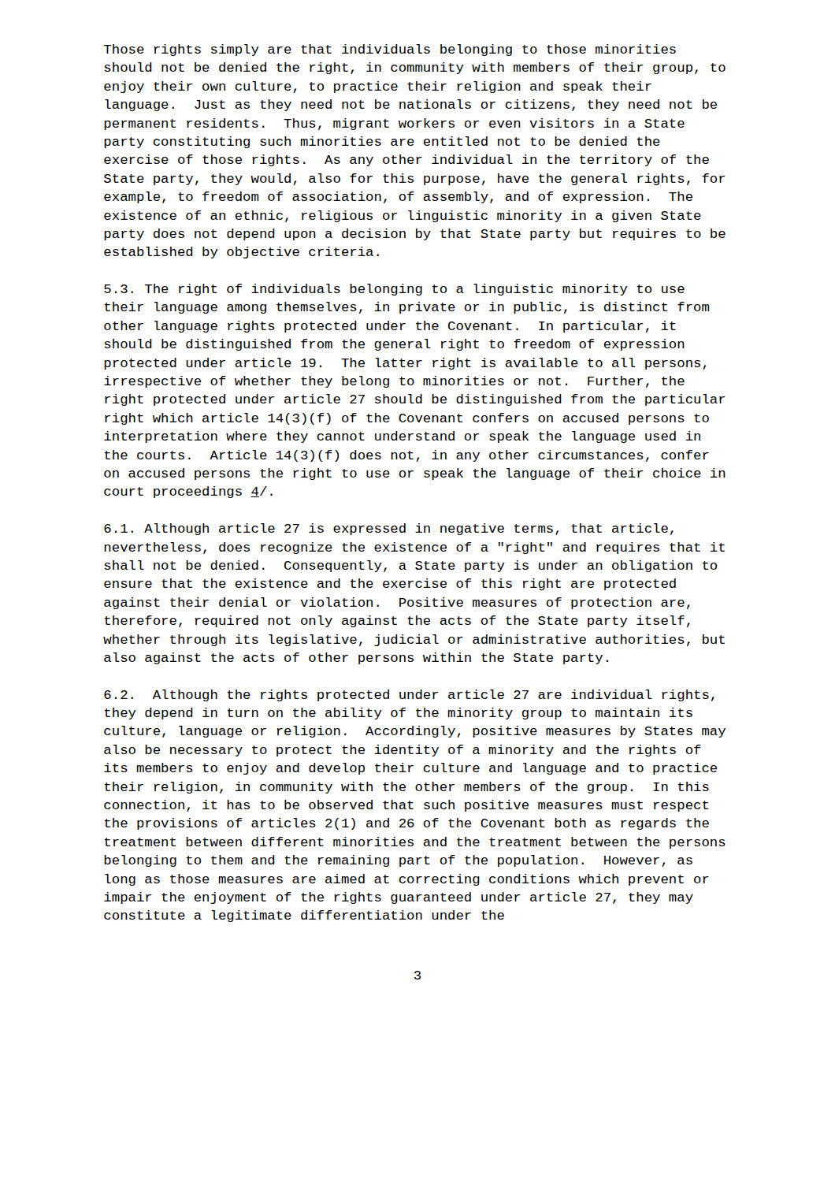Those rights simply are that individuals belonging to those minorities should not be denied the right, in community with members of their group, to enjoy their own culture, to practice their religion and speak their language. Just as they need not be nationals or citizens, they need not be permanent residents. Thus, migrant workers or even visitors in a State party constituting such minorities are entitled not to be denied the exercise of those rights. As any other individual in the territory of the State party, they would, also for this purpose, have the general rights, for example, to freedom of association, of assembly, and of expression. The existence of an ethnic, religious or linguistic minority in a given State party does not depend upon a decision by that State party but requires to be established by objective criteria.
5.3. The right of individuals belonging to a linguistic minority to use their language among themselves, in private or in public, is distinct from other language rights protected under the Covenant. In particular, it should be distinguished from the general right to freedom of expression protected under article 19. The latter right is available to all persons, irrespective of whether they belong to minorities or not. Further, the right protected under article 27 should be distinguished from the particular right which article 14(3)(f) of the Covenant confers on accused persons to interpretation where they cannot understand or speak the language used in the courts. Article 14(3)(f) does not, in any other circumstances, confer on accused persons the right to use or speak the language of their choice in court proceedings 4/.
6.1. Although article 27 is expressed in negative terms, that article, nevertheless, does recognize the existence of a "right" and requires that it shall not be denied. Consequently, a State party is under an obligation to ensure that the existence and the exercise of this right are protected against their denial or violation. Positive measures of protection are, therefore, required not only against the acts of the State party itself, whether through its legislative, judicial or administrative authorities, but also against the acts of other persons within the State party.
6.2. Although the rights protected under article 27 are individual rights, they depend in turn on the ability of the minority group to maintain its culture, language or religion. Accordingly, positive measures by States may also be necessary to protect the identity of a minority and the rights of its members to enjoy and develop their culture and language and to practice their religion, in community with the other members of the group. In this connection, it has to be observed that such positive measures must respect the provisions of articles 2(1) and 26 of the Covenant both as regards the treatment between different minorities and the treatment between the persons belonging to them and the remaining part of the population. However, as long as those measures are aimed at correcting conditions which prevent or impair the enjoyment of the rights guaranteed under article 27, they may constitute a legitimate differentiation under the
3